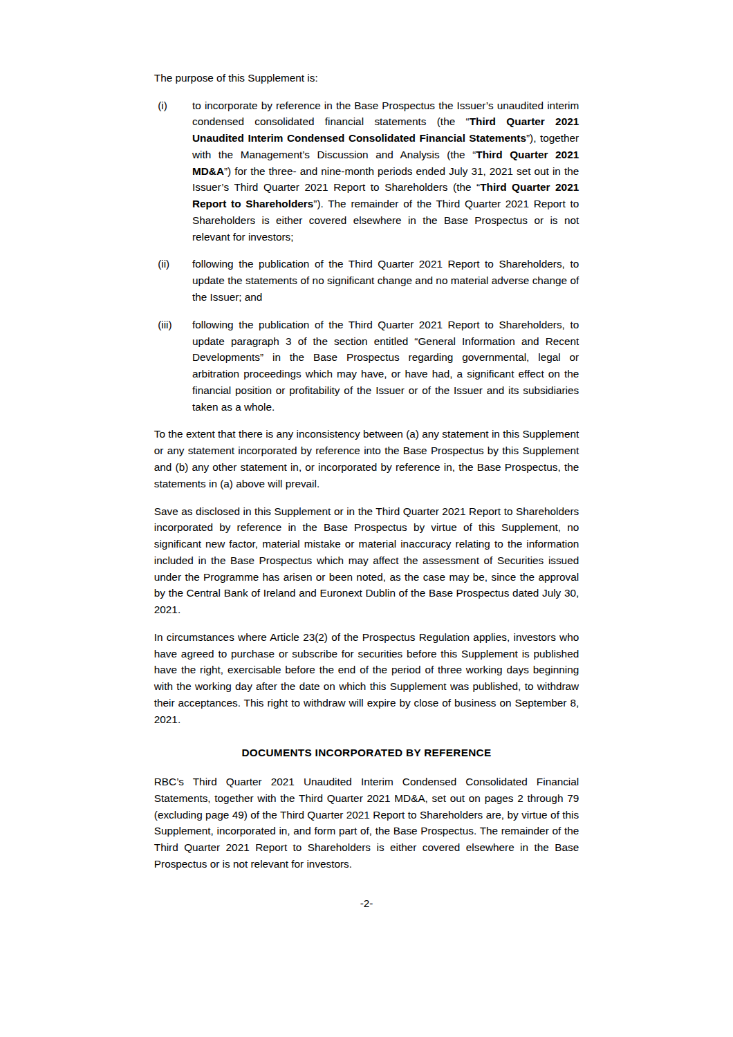The purpose of this Supplement is:
(i)
to incorporate by reference in the Base Prospectus the Issuer’s unaudited interim condensed consolidated financial statements (the “Third Quarter 2021 Unaudited Interim Condensed Consolidated Financial Statements”), together with the Management’s Discussion and Analysis (the “Third Quarter 2021 MD&A”) for the three- and nine-month periods ended July 31, 2021 set out in the Issuer’s Third Quarter 2021 Report to Shareholders (the “Third Quarter 2021 Report to Shareholders”). The remainder of the Third Quarter 2021 Report to Shareholders is either covered elsewhere in the Base Prospectus or is not relevant for investors;
(ii)
following the publication of the Third Quarter 2021 Report to Shareholders, to update the statements of no significant change and no material adverse change of the Issuer; and
(iii)
following the publication of the Third Quarter 2021 Report to Shareholders, to update paragraph 3 of the section entitled “General Information and Recent Developments” in the Base Prospectus regarding governmental, legal or arbitration proceedings which may have, or have had, a significant effect on the financial position or profitability of the Issuer or of the Issuer and its subsidiaries taken as a whole.
To the extent that there is any inconsistency between (a) any statement in this Supplement or any statement incorporated by reference into the Base Prospectus by this Supplement and (b) any other statement in, or incorporated by reference in, the Base Prospectus, the statements in (a) above will prevail.
Save as disclosed in this Supplement or in the Third Quarter 2021 Report to Shareholders incorporated by reference in the Base Prospectus by virtue of this Supplement, no significant new factor, material mistake or material inaccuracy relating to the information included in the Base Prospectus which may affect the assessment of Securities issued under the Programme has arisen or been noted, as the case may be, since the approval by the Central Bank of Ireland and Euronext Dublin of the Base Prospectus dated July 30, 2021.
In circumstances where Article 23(2) of the Prospectus Regulation applies, investors who have agreed to purchase or subscribe for securities before this Supplement is published have the right, exercisable before the end of the period of three working days beginning with the working day after the date on which this Supplement was published, to withdraw their acceptances. This right to withdraw will expire by close of business on September 8, 2021.
DOCUMENTS INCORPORATED BY REFERENCE
RBC’s Third Quarter 2021 Unaudited Interim Condensed Consolidated Financial Statements, together with the Third Quarter 2021 MD&A, set out on pages 2 through 79 (excluding page 49) of the Third Quarter 2021 Report to Shareholders are, by virtue of this Supplement, incorporated in, and form part of, the Base Prospectus. The remainder of the Third Quarter 2021 Report to Shareholders is either covered elsewhere in the Base Prospectus or is not relevant for investors.
-2-